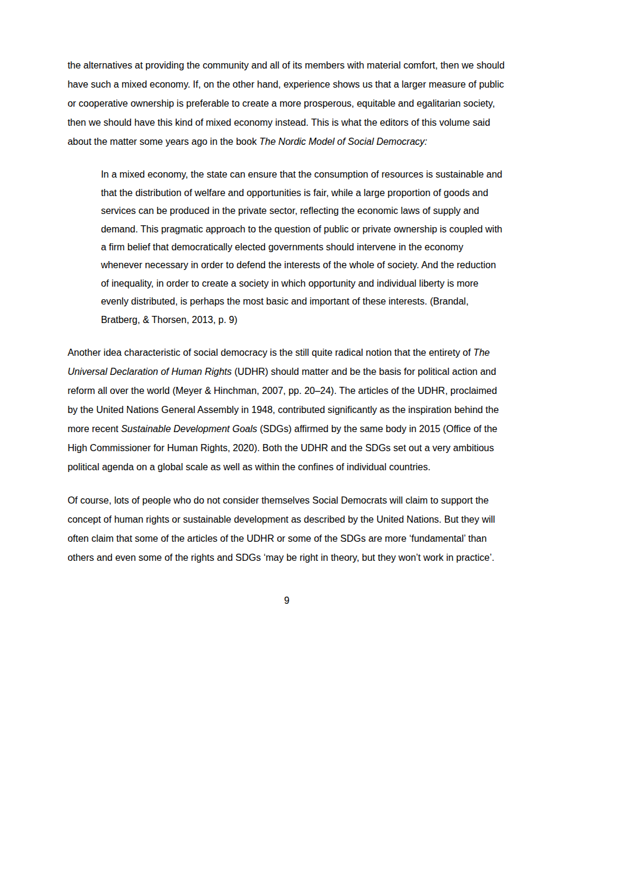the alternatives at providing the community and all of its members with material comfort, then we should have such a mixed economy. If, on the other hand, experience shows us that a larger measure of public or cooperative ownership is preferable to create a more prosperous, equitable and egalitarian society, then we should have this kind of mixed economy instead. This is what the editors of this volume said about the matter some years ago in the book The Nordic Model of Social Democracy:
In a mixed economy, the state can ensure that the consumption of resources is sustainable and that the distribution of welfare and opportunities is fair, while a large proportion of goods and services can be produced in the private sector, reflecting the economic laws of supply and demand. This pragmatic approach to the question of public or private ownership is coupled with a firm belief that democratically elected governments should intervene in the economy whenever necessary in order to defend the interests of the whole of society. And the reduction of inequality, in order to create a society in which opportunity and individual liberty is more evenly distributed, is perhaps the most basic and important of these interests. (Brandal, Bratberg, & Thorsen, 2013, p. 9)
Another idea characteristic of social democracy is the still quite radical notion that the entirety of The Universal Declaration of Human Rights (UDHR) should matter and be the basis for political action and reform all over the world (Meyer & Hinchman, 2007, pp. 20–24). The articles of the UDHR, proclaimed by the United Nations General Assembly in 1948, contributed significantly as the inspiration behind the more recent Sustainable Development Goals (SDGs) affirmed by the same body in 2015 (Office of the High Commissioner for Human Rights, 2020). Both the UDHR and the SDGs set out a very ambitious political agenda on a global scale as well as within the confines of individual countries.
Of course, lots of people who do not consider themselves Social Democrats will claim to support the concept of human rights or sustainable development as described by the United Nations. But they will often claim that some of the articles of the UDHR or some of the SDGs are more ‘fundamental’ than others and even some of the rights and SDGs ‘may be right in theory, but they won’t work in practice’.
9